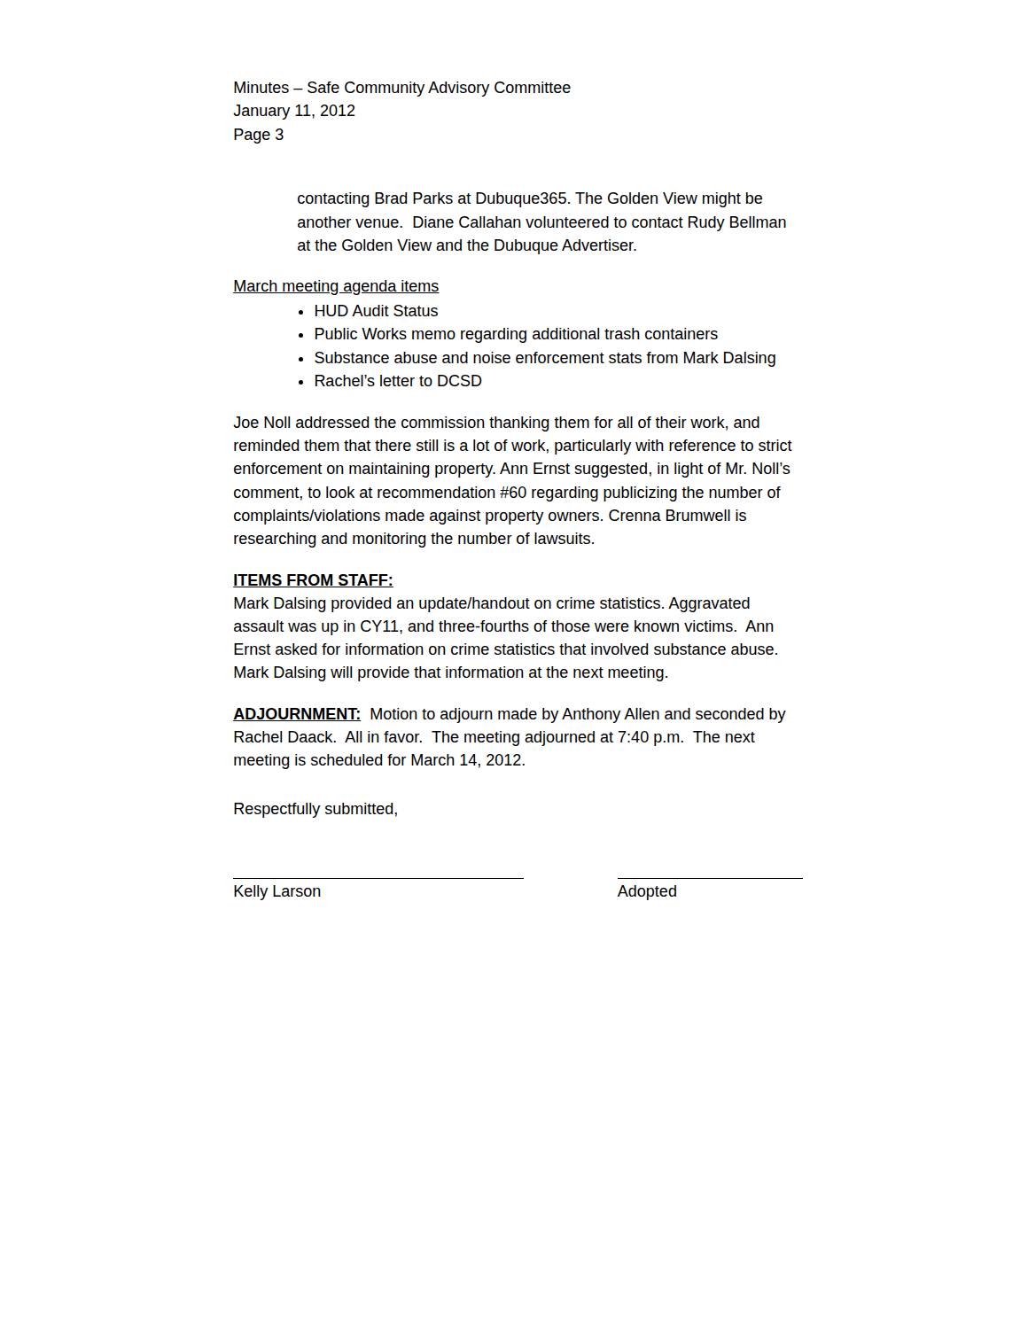Minutes – Safe Community Advisory Committee
January 11, 2012
Page 3
contacting Brad Parks at Dubuque365. The Golden View might be another venue. Diane Callahan volunteered to contact Rudy Bellman at the Golden View and the Dubuque Advertiser.
March meeting agenda items
HUD Audit Status
Public Works memo regarding additional trash containers
Substance abuse and noise enforcement stats from Mark Dalsing
Rachel’s letter to DCSD
Joe Noll addressed the commission thanking them for all of their work, and reminded them that there still is a lot of work, particularly with reference to strict enforcement on maintaining property. Ann Ernst suggested, in light of Mr. Noll’s comment, to look at recommendation #60 regarding publicizing the number of complaints/violations made against property owners. Crenna Brumwell is researching and monitoring the number of lawsuits.
ITEMS FROM STAFF:
Mark Dalsing provided an update/handout on crime statistics. Aggravated assault was up in CY11, and three-fourths of those were known victims. Ann Ernst asked for information on crime statistics that involved substance abuse. Mark Dalsing will provide that information at the next meeting.
ADJOURNMENT: Motion to adjourn made by Anthony Allen and seconded by Rachel Daack. All in favor. The meeting adjourned at 7:40 p.m. The next meeting is scheduled for March 14, 2012.
Respectfully submitted,
Kelly Larson
Adopted